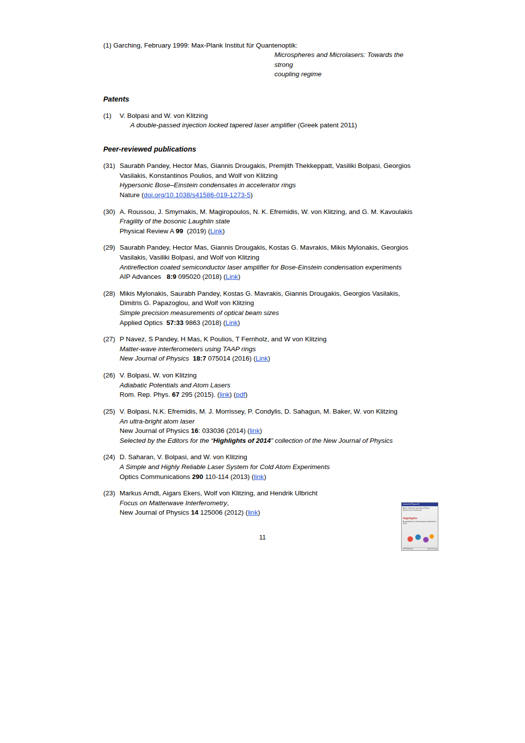(1) Garching, February 1999: Max-Plank Institut für Quantenoptik:
Microspheres and Microlasers: Towards the strong
coupling regime
Patents
(1) V. Bolpasi and W. von Klitzing
A double-passed injection locked tapered laser amplifier (Greek patent 2011)
Peer-reviewed publications
(31) Saurabh Pandey, Hector Mas, Giannis Drougakis, Premjith Thekkeppatt, Vasiliki Bolpasi, Georgios Vasilakis, Konstantinos Poulios, and Wolf von Klitzing
Hypersonic Bose–Einstein condensates in accelerator rings
Nature (doi.org/10.1038/s41586-019-1273-5)
(30) A. Roussou, J. Smyrnakis, M. Magiropoulos, N. K. Efremidis, W. von Klitzing, and G. M. Kavoulakis
Fragility of the bosonic Laughlin state
Physical Review A 99 (2019) (Link)
(29) Saurabh Pandey, Hector Mas, Giannis Drougakis, Kostas G. Mavrakis, Mikis Mylonakis, Georgios Vasilakis, Vasiliki Bolpasi, and Wolf von Klitzing
Antireflection coated semiconductor laser amplifier for Bose-Einstein condensation experiments
AIP Advances 8:9 095020 (2018) (Link)
(28) Mikis Mylonakis, Saurabh Pandey, Kostas G. Mavrakis, Giannis Drougakis, Georgios Vasilakis, Dimitris G. Papazoglou, and Wolf von Klitzing
Simple precision measurements of optical beam sizes
Applied Optics 57:33 9863 (2018) (Link)
(27) P Navez, S Pandey, H Mas, K Poulios, T Fernholz, and W von Klitzing
Matter-wave interferometers using TAAP rings
New Journal of Physics 18:7 075014 (2016) (Link)
(26) V. Bolpasi, W. von Klitzing
Adiabatic Potentials and Atom Lasers
Rom. Rep. Phys. 67 295 (2015). (link) (pdf)
(25) V. Bolpasi, N.K. Efremidis, M. J. Morrissey, P. Condylis, D. Sahagun, M. Baker, W. von Klitzing
An ultra-bright atom laser
New Journal of Physics 16: 033036 (2014) (link)
Selected by the Editors for the “Highlights of 2014” collection of the New Journal of Physics
(24) D. Saharan, V. Bolpasi, and W. von Klitzing
A Simple and Highly Reliable Laser System for Cold Atom Experiments
Optics Communications 290 110-114 (2013) (link)
(23) Markus Arndt, Aigars Ekers, Wolf von Klitzing, and Hendrik Ulbricht
Focus on Matterwave Interferometry,
New Journal of Physics 14 125006 (2012) (link)
11
Journal of Physics B
Atomic, Molecular and Optical Physics
Special issue on matterwave
Highlights
A compilation of selected papers published in 2014
IOP Publishing iopscience.org